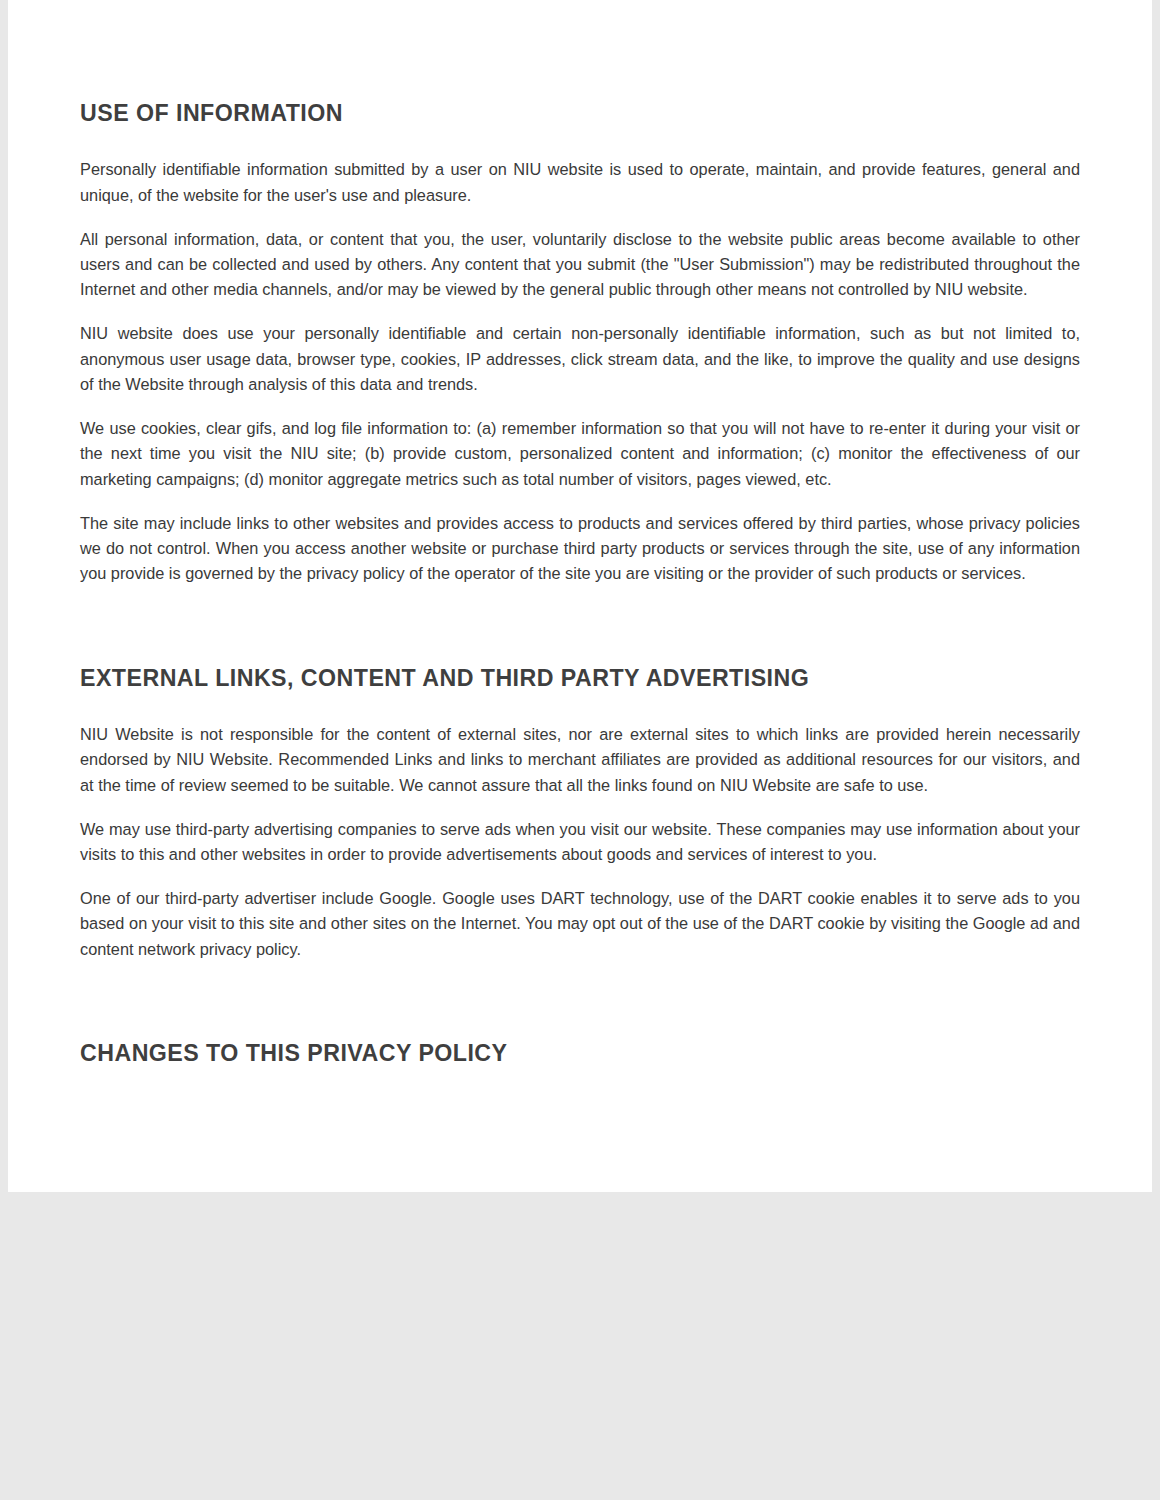USE OF INFORMATION
Personally identifiable information submitted by a user on NIU website is used to operate, maintain, and provide features, general and unique, of the website for the user's use and pleasure.
All personal information, data, or content that you, the user, voluntarily disclose to the website public areas become available to other users and can be collected and used by others. Any content that you submit (the "User Submission") may be redistributed throughout the Internet and other media channels, and/or may be viewed by the general public through other means not controlled by NIU website.
NIU website does use your personally identifiable and certain non-personally identifiable information, such as but not limited to, anonymous user usage data, browser type, cookies, IP addresses, click stream data, and the like, to improve the quality and use designs of the Website through analysis of this data and trends.
We use cookies, clear gifs, and log file information to: (a) remember information so that you will not have to re-enter it during your visit or the next time you visit the NIU site; (b) provide custom, personalized content and information; (c) monitor the effectiveness of our marketing campaigns; (d) monitor aggregate metrics such as total number of visitors, pages viewed, etc.
The site may include links to other websites and provides access to products and services offered by third parties, whose privacy policies we do not control. When you access another website or purchase third party products or services through the site, use of any information you provide is governed by the privacy policy of the operator of the site you are visiting or the provider of such products or services.
EXTERNAL LINKS, CONTENT AND THIRD PARTY ADVERTISING
NIU Website is not responsible for the content of external sites, nor are external sites to which links are provided herein necessarily endorsed by NIU Website. Recommended Links and links to merchant affiliates are provided as additional resources for our visitors, and at the time of review seemed to be suitable. We cannot assure that all the links found on NIU Website are safe to use.
We may use third-party advertising companies to serve ads when you visit our website. These companies may use information about your visits to this and other websites in order to provide advertisements about goods and services of interest to you.
One of our third-party advertiser include Google. Google uses DART technology, use of the DART cookie enables it to serve ads to you based on your visit to this site and other sites on the Internet. You may opt out of the use of the DART cookie by visiting the Google ad and content network privacy policy.
CHANGES TO THIS PRIVACY POLICY